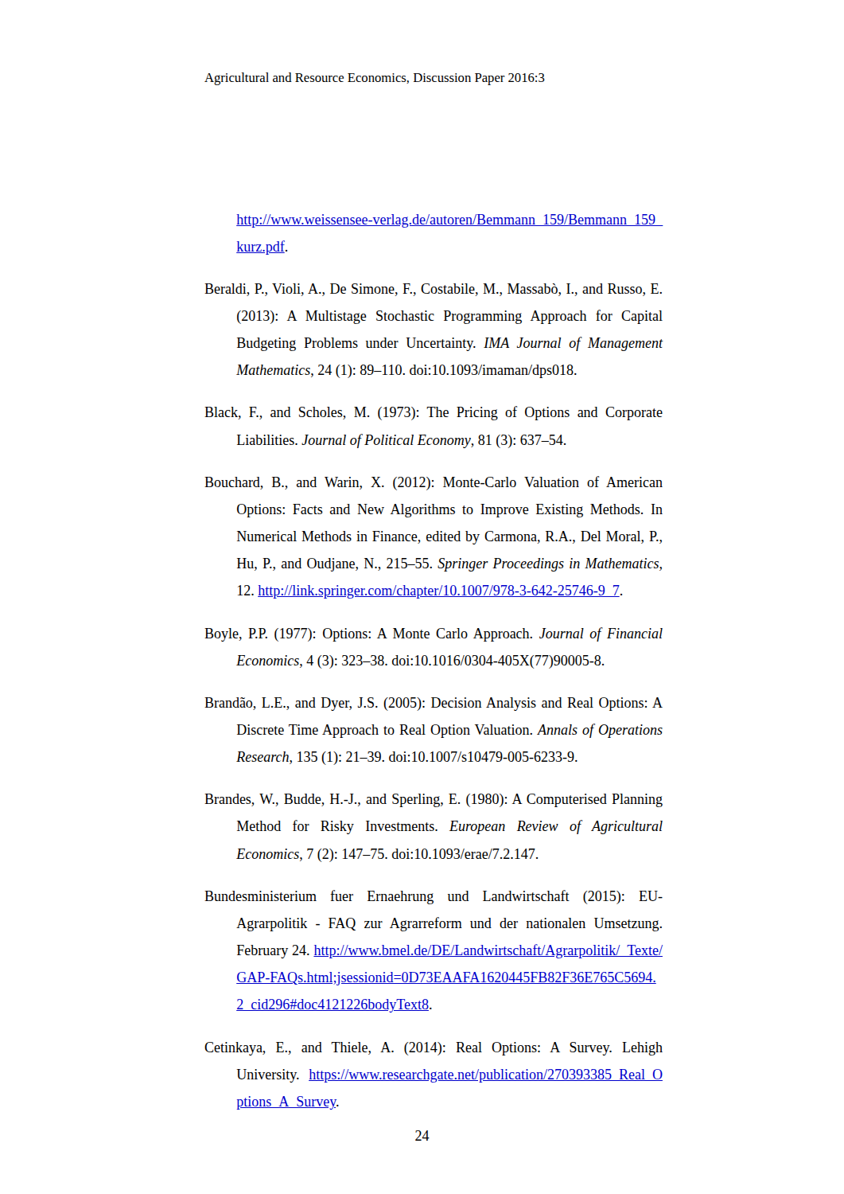Agricultural and Resource Economics, Discussion Paper 2016:3
http://www.weissensee-verlag.de/autoren/Bemmann_159/Bemmann_159_kurz.pdf.
Beraldi, P., Violi, A., De Simone, F., Costabile, M., Massabò, I., and Russo, E. (2013): A Multistage Stochastic Programming Approach for Capital Budgeting Problems under Uncertainty. IMA Journal of Management Mathematics, 24 (1): 89–110. doi:10.1093/imaman/dps018.
Black, F., and Scholes, M. (1973): The Pricing of Options and Corporate Liabilities. Journal of Political Economy, 81 (3): 637–54.
Bouchard, B., and Warin, X. (2012): Monte-Carlo Valuation of American Options: Facts and New Algorithms to Improve Existing Methods. In Numerical Methods in Finance, edited by Carmona, R.A., Del Moral, P., Hu, P., and Oudjane, N., 215–55. Springer Proceedings in Mathematics, 12. http://link.springer.com/chapter/10.1007/978-3-642-25746-9_7.
Boyle, P.P. (1977): Options: A Monte Carlo Approach. Journal of Financial Economics, 4 (3): 323–38. doi:10.1016/0304-405X(77)90005-8.
Brandão, L.E., and Dyer, J.S. (2005): Decision Analysis and Real Options: A Discrete Time Approach to Real Option Valuation. Annals of Operations Research, 135 (1): 21–39. doi:10.1007/s10479-005-6233-9.
Brandes, W., Budde, H.-J., and Sperling, E. (1980): A Computerised Planning Method for Risky Investments. European Review of Agricultural Economics, 7 (2): 147–75. doi:10.1093/erae/7.2.147.
Bundesministerium fuer Ernaehrung und Landwirtschaft (2015): EU-Agrarpolitik - FAQ zur Agrarreform und der nationalen Umsetzung. February 24. http://www.bmel.de/DE/Landwirtschaft/Agrarpolitik/_Texte/GAP-FAQs.html;jsessionid=0D73EAAFA1620445FB82F36E765C5694.2_cid296#doc4121226bodyText8.
Cetinkaya, E., and Thiele, A. (2014): Real Options: A Survey. Lehigh University. https://www.researchgate.net/publication/270393385_Real_Options_A_Survey.
24